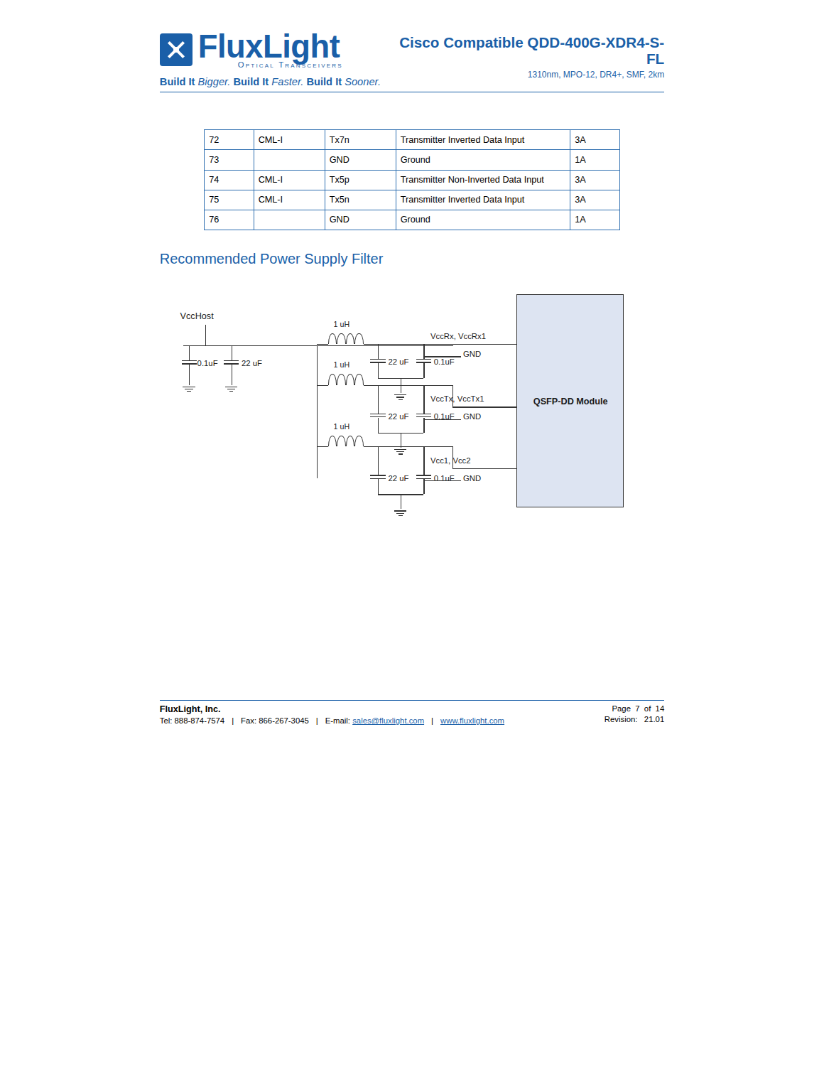Flux Light
Optical Transceivers
Build It Bigger. Build It Faster. Build It Sooner.
Cisco Compatible QDD-400G-XDR4-S-FL
1310nm, MPO-12, DR4+, SMF, 2km
| 72 | CML-I | Tx7n | Transmitter Inverted Data Input | 3A |
| 73 | | GND | Ground | 1A |
| 74 | CML-I | Tx5p | Transmitter Non-Inverted Data Input | 3A |
| 75 | CML-I | Tx5n | Transmitter Inverted Data Input | 3A |
| 76 | | GND | Ground | 1A |
Recommended Power Supply Filter
QSFP-DD Module
VccHost
0.1uF
22 uF
1 uH
VccRx, VccRx1
22 uF
0.1uF
GND
1 uH
VccTx, VccTx1
22 uF
0.1uF
GND
1 uH
Vcc1, Vcc2
22 uF
0.1uF
GND
FluxLight, Inc.
Tel: 888-874-7574|Fax: 866-267-3045|E-mail: sales@fluxlight.com|www.fluxlight.com
Page 7 of 14
Revision: 21.01